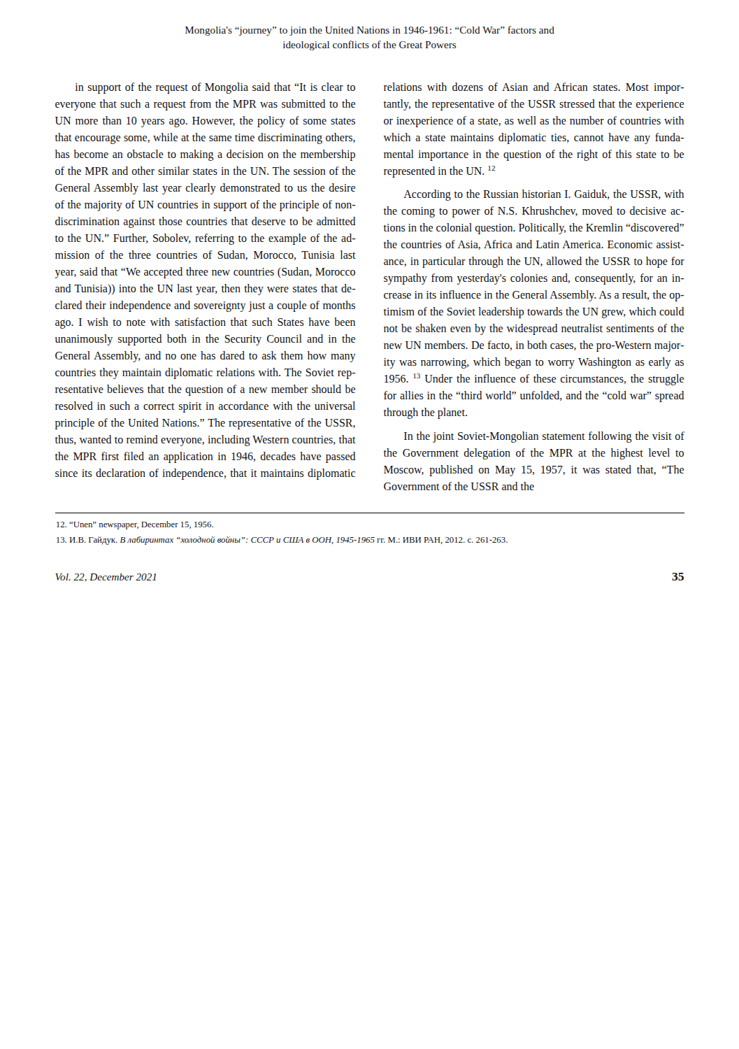Mongolia's “journey” to join the United Nations in 1946-1961: “Cold War” factors and
ideological conflicts of the Great Powers
in support of the request of Mongolia said that “It is clear to everyone that such a request from the MPR was submitted to the UN more than 10 years ago. However, the policy of some states that encourage some, while at the same time discriminating others, has become an obstacle to making a decision on the membership of the MPR and other similar states in the UN. The session of the General Assembly last year clearly demonstrated to us the desire of the majority of UN countries in support of the principle of non-discrimination against those countries that deserve to be admitted to the UN.” Further, Sobolev, referring to the example of the admission of the three countries of Sudan, Morocco, Tunisia last year, said that “We accepted three new countries (Sudan, Morocco and Tunisia)) into the UN last year, then they were states that declared their independence and sovereignty just a couple of months ago. I wish to note with satisfaction that such States have been unanimously supported both in the Security Council and in the General Assembly, and no one has dared to ask them how many countries they maintain diplomatic relations with. The Soviet representative believes that the question of a new member should be resolved in such a correct spirit in accordance with the universal principle of the United Nations.” The representative of the USSR, thus, wanted to remind everyone, including Western countries, that the MPR first filed an application in 1946, decades have passed since its declaration of independence, that it maintains diplomatic relations with dozens of Asian and African states. Most importantly, the representative of the USSR stressed that the experience or inexperience of a state, as well as the number of countries with which a state maintains diplomatic ties, cannot have any fundamental importance in the question of the right of this state to be represented in the UN. 12
According to the Russian historian I. Gaiduk, the USSR, with the coming to power of N.S. Khrushchev, moved to decisive actions in the colonial question. Politically, the Kremlin “discovered” the countries of Asia, Africa and Latin America. Economic assistance, in particular through the UN, allowed the USSR to hope for sympathy from yesterday's colonies and, consequently, for an increase in its influence in the General Assembly. As a result, the optimism of the Soviet leadership towards the UN grew, which could not be shaken even by the widespread neutralist sentiments of the new UN members. De facto, in both cases, the pro-Western majority was narrowing, which began to worry Washington as early as 1956. 13 Under the influence of these circumstances, the struggle for allies in the “third world” unfolded, and the “cold war” spread through the planet.
In the joint Soviet-Mongolian statement following the visit of the Government delegation of the MPR at the highest level to Moscow, published on May 15, 1957, it was stated that, “The Government of the USSR and the
“Unen” newspaper, December 15, 1956.
И.В. Гайдук. В лабиринтах “холодной войны”: СССР и США в ООН, 1945-1965 гг. М.: ИВИ РАН, 2012. с. 261-263.
Vol. 22, December 2021 35